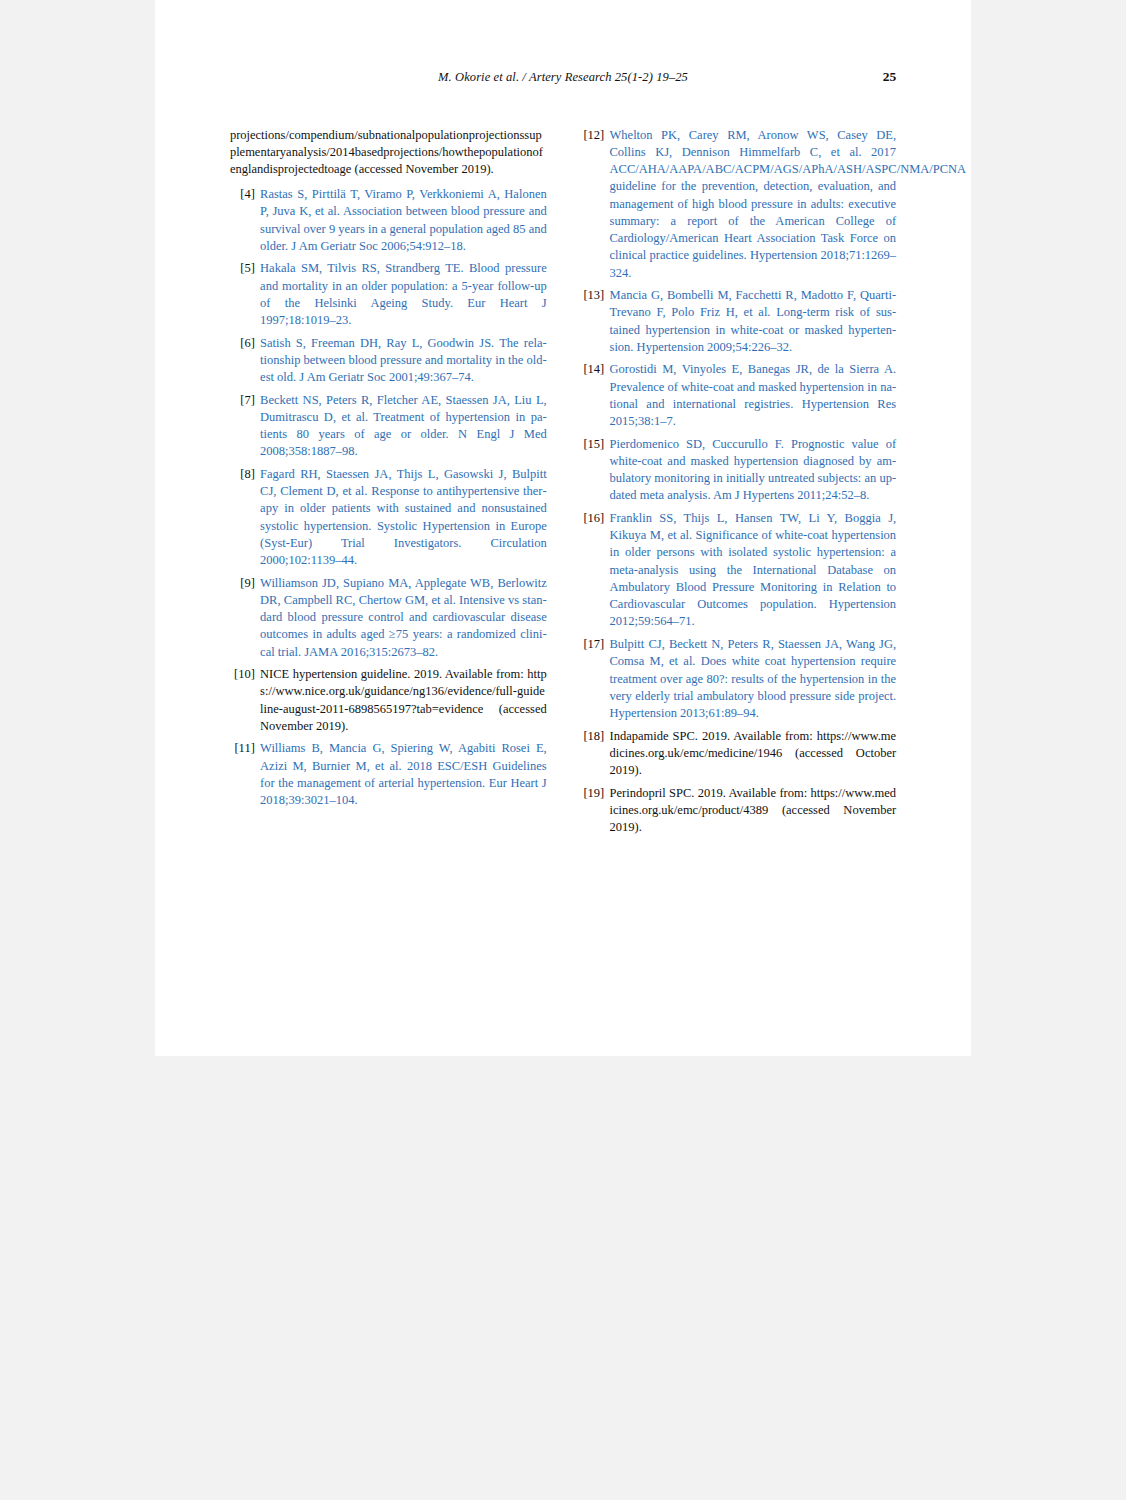M. Okorie et al. / Artery Research 25(1-2) 19–25
25
projections/compendium/subnationalpopulationprojectionssupplementaryanalysis/2014basedprojections/howthepopulationofenglandisprojectedtoage (accessed November 2019).
[4] Rastas S, Pirttilä T, Viramo P, Verkkoniemi A, Halonen P, Juva K, et al. Association between blood pressure and survival over 9 years in a general population aged 85 and older. J Am Geriatr Soc 2006;54:912–18.
[5] Hakala SM, Tilvis RS, Strandberg TE. Blood pressure and mortality in an older population: a 5-year follow-up of the Helsinki Ageing Study. Eur Heart J 1997;18:1019–23.
[6] Satish S, Freeman DH, Ray L, Goodwin JS. The relationship between blood pressure and mortality in the oldest old. J Am Geriatr Soc 2001;49:367–74.
[7] Beckett NS, Peters R, Fletcher AE, Staessen JA, Liu L, Dumitrascu D, et al. Treatment of hypertension in patients 80 years of age or older. N Engl J Med 2008;358:1887–98.
[8] Fagard RH, Staessen JA, Thijs L, Gasowski J, Bulpitt CJ, Clement D, et al. Response to antihypertensive therapy in older patients with sustained and nonsustained systolic hypertension. Systolic Hypertension in Europe (Syst-Eur) Trial Investigators. Circulation 2000;102:1139–44.
[9] Williamson JD, Supiano MA, Applegate WB, Berlowitz DR, Campbell RC, Chertow GM, et al. Intensive vs standard blood pressure control and cardiovascular disease outcomes in adults aged ≥75 years: a randomized clinical trial. JAMA 2016;315:2673–82.
[10] NICE hypertension guideline. 2019. Available from: https://www.nice.org.uk/guidance/ng136/evidence/full-guideline-august-2011-6898565197?tab=evidence (accessed November 2019).
[11] Williams B, Mancia G, Spiering W, Agabiti Rosei E, Azizi M, Burnier M, et al. 2018 ESC/ESH Guidelines for the management of arterial hypertension. Eur Heart J 2018;39:3021–104.
[12] Whelton PK, Carey RM, Aronow WS, Casey DE, Collins KJ, Dennison Himmelfarb C, et al. 2017 ACC/AHA/AAPA/ABC/ACPM/AGS/APhA/ASH/ASPC/NMA/PCNA guideline for the prevention, detection, evaluation, and management of high blood pressure in adults: executive summary: a report of the American College of Cardiology/American Heart Association Task Force on clinical practice guidelines. Hypertension 2018;71:1269–324.
[13] Mancia G, Bombelli M, Facchetti R, Madotto F, Quarti-Trevano F, Polo Friz H, et al. Long-term risk of sustained hypertension in white-coat or masked hypertension. Hypertension 2009;54:226–32.
[14] Gorostidi M, Vinyoles E, Banegas JR, de la Sierra A. Prevalence of white-coat and masked hypertension in national and international registries. Hypertension Res 2015;38:1–7.
[15] Pierdomenico SD, Cuccurullo F. Prognostic value of white-coat and masked hypertension diagnosed by ambulatory monitoring in initially untreated subjects: an updated meta analysis. Am J Hypertens 2011;24:52–8.
[16] Franklin SS, Thijs L, Hansen TW, Li Y, Boggia J, Kikuya M, et al. Significance of white-coat hypertension in older persons with isolated systolic hypertension: a meta-analysis using the International Database on Ambulatory Blood Pressure Monitoring in Relation to Cardiovascular Outcomes population. Hypertension 2012;59:564–71.
[17] Bulpitt CJ, Beckett N, Peters R, Staessen JA, Wang JG, Comsa M, et al. Does white coat hypertension require treatment over age 80?: results of the hypertension in the very elderly trial ambulatory blood pressure side project. Hypertension 2013;61:89–94.
[18] Indapamide SPC. 2019. Available from: https://www.medicines.org.uk/emc/medicine/1946 (accessed October 2019).
[19] Perindopril SPC. 2019. Available from: https://www.medicines.org.uk/emc/product/4389 (accessed November 2019).